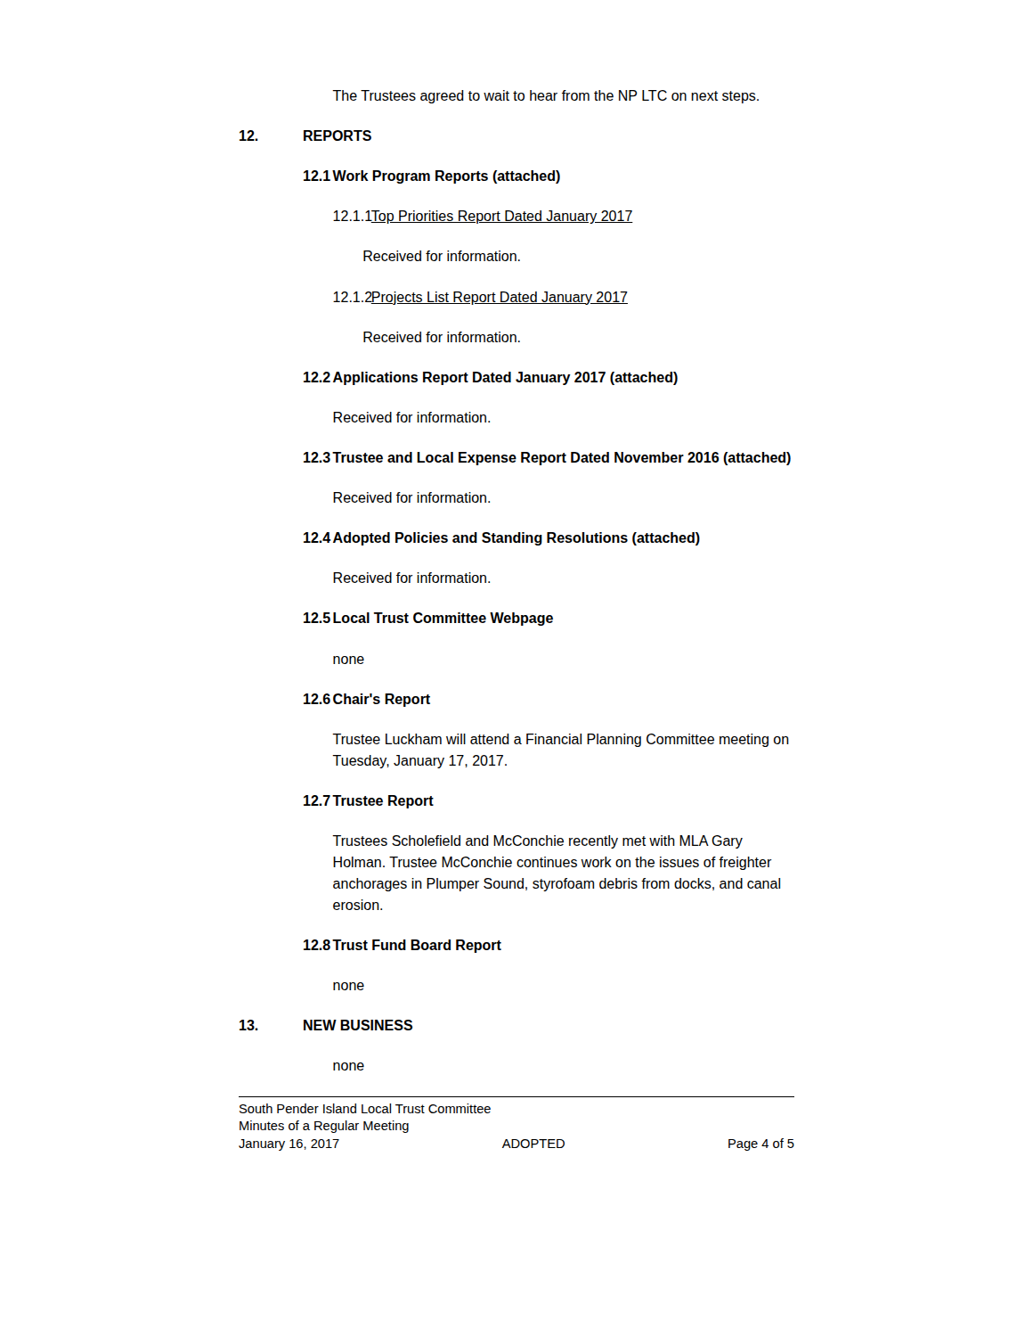The Trustees agreed to wait to hear from the NP LTC on next steps.
12. REPORTS
12.1 Work Program Reports (attached)
12.1.1 Top Priorities Report Dated January 2017
Received for information.
12.1.2 Projects List Report Dated January 2017
Received for information.
12.2 Applications Report Dated January 2017 (attached)
Received for information.
12.3 Trustee and Local Expense Report Dated November 2016 (attached)
Received for information.
12.4 Adopted Policies and Standing Resolutions (attached)
Received for information.
12.5 Local Trust Committee Webpage
none
12.6 Chair's Report
Trustee Luckham will attend a Financial Planning Committee meeting on Tuesday, January 17, 2017.
12.7 Trustee Report
Trustees Scholefield and McConchie recently met with MLA Gary Holman. Trustee McConchie continues work on the issues of freighter anchorages in Plumper Sound, styrofoam debris from docks, and canal erosion.
12.8 Trust Fund Board Report
none
13. NEW BUSINESS
none
South Pender Island Local Trust Committee
Minutes of a Regular Meeting
January 16, 2017 ADOPTED Page 4 of 5